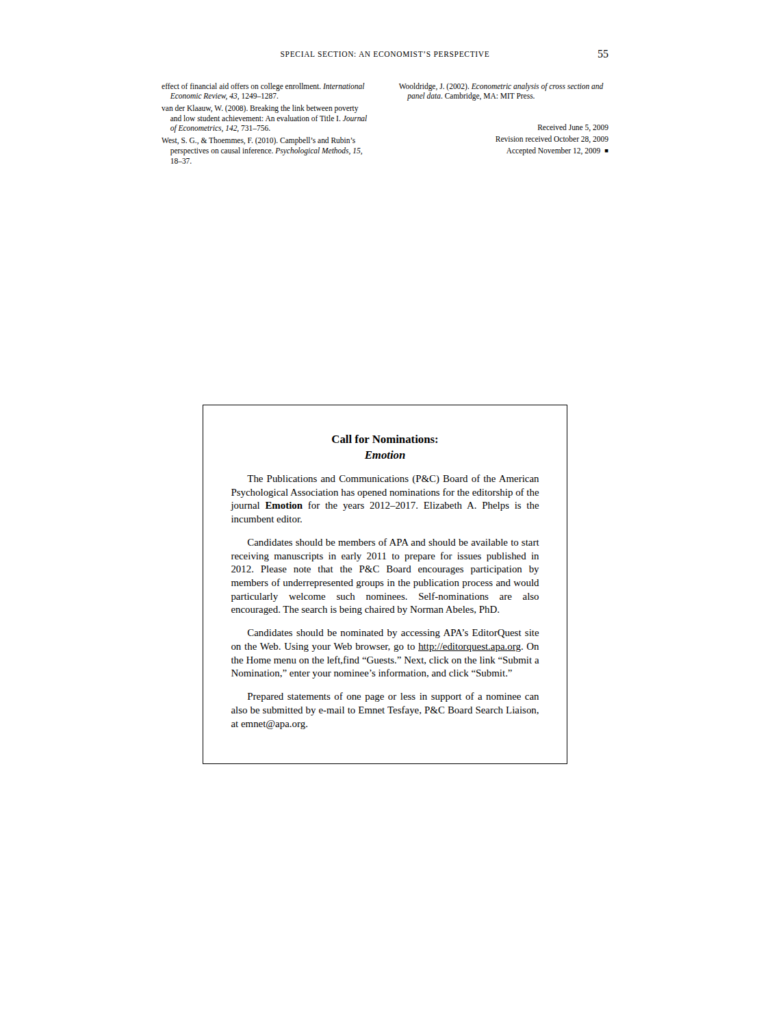Special Section: An Economist’s Perspective
55
effect of financial aid offers on college enrollment. International Economic Review, 43, 1249–1287.
van der Klaauw, W. (2008). Breaking the link between poverty and low student achievement: An evaluation of Title I. Journal of Econometrics, 142, 731–756.
West, S. G., & Thoemmes, F. (2010). Campbell’s and Rubin’s perspectives on causal inference. Psychological Methods, 15, 18–37.
Wooldridge, J. (2002). Econometric analysis of cross section and panel data. Cambridge, MA: MIT Press.
Received June 5, 2009
Revision received October 28, 2009
Accepted November 12, 2009 ■
Call for Nominations:Emotion
The Publications and Communications (P&C) Board of the American Psychological Association has opened nominations for the editorship of the journal Emotion for the years 2012–2017. Elizabeth A. Phelps is the incumbent editor.
Candidates should be members of APA and should be available to start receiving manuscripts in early 2011 to prepare for issues published in 2012. Please note that the P&C Board encourages participation by members of underrepresented groups in the publication process and would particularly welcome such nominees. Self-nominations are also encouraged. The search is being chaired by Norman Abeles, PhD.
Candidates should be nominated by accessing APA’s EditorQuest site on the Web. Using your Web browser, go to http://editorquest.apa.org. On the Home menu on the left,find “Guests.” Next, click on the link “Submit a Nomination,” enter your nominee’s information, and click “Submit.”
Prepared statements of one page or less in support of a nominee can also be submitted by e-mail to Emnet Tesfaye, P&C Board Search Liaison, at emnet@apa.org.